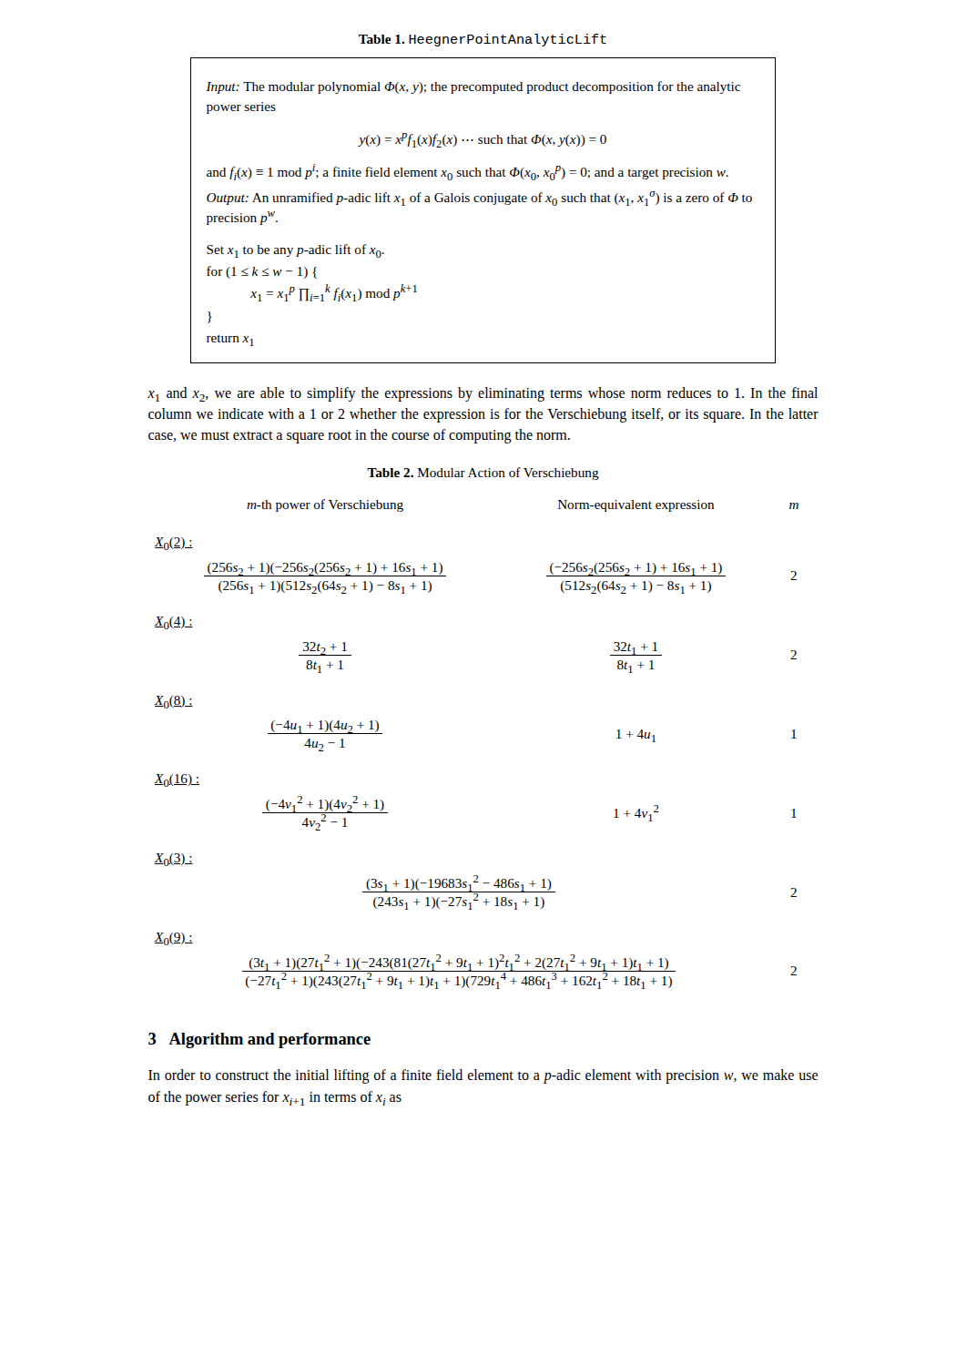Table 1. HeegnerPointAnalyticLift
Input: The modular polynomial Φ(x, y); the precomputed product decomposition for the analytic power series
y(x) = xpf1(x)f2(x) ⋯ such that Φ(x, y(x)) = 0
and fi(x) ≡ 1 mod pi; a finite field element x0 such that Φ(x0, x0p) = 0; and a target precision w.
Output: An unramified p-adic lift x1 of a Galois conjugate of x0 such that (x1, x1σ) is a zero of Φ to precision pw.
Set x1 to be any p-adic lift of x0.
for (1 ≤ k ≤ w − 1) {
x1 = x1p ∏i=1k fi(x1) mod pk+1
}
return x1
x1 and x2, we are able to simplify the expressions by eliminating terms whose norm reduces to 1. In the final column we indicate with a 1 or 2 whether the expression is for the Verschiebung itself, or its square. In the latter case, we must extract a square root in the course of computing the norm.
Table 2. Modular Action of Verschiebung
| m -th power of Verschiebung | Norm-equivalent expression | m |
| X 0 (2) : |
| (256 s 2 + 1)(−256 s 2 (256 s 2 + 1) + 16 s 1 + 1) (256 s 1 + 1)(512 s 2 (64 s 2 + 1) − 8 s 1 + 1) | (−256 s 2 (256 s 2 + 1) + 16 s 1 + 1) (512 s 2 (64 s 2 + 1) − 8 s 1 + 1) | 2 |
| X 0 (4) : |
| 32 t 2 + 1 8 t 1 + 1 | 32 t 1 + 1 8 t 1 + 1 | 2 |
| X 0 (8) : |
| (−4 u 1 + 1)(4 u 2 + 1) 4 u 2 − 1 | 1 + 4 u 1 | 1 |
| X 0 (16) : |
| (−4 v 1 2 + 1)(4 v 2 2 + 1) 4 v 2 2 − 1 | 1 + 4 v 1 2 | 1 |
| X 0 (3) : |
| (3 s 1 + 1)(−19683 s 1 2 − 486 s 1 + 1) (243 s 1 + 1)(−27 s 1 2 + 18 s 1 + 1) | 2 |
| X 0 (9) : |
| (3 t 1 + 1)(27 t 1 2 + 1)(−243(81(27 t 1 2 + 9 t 1 + 1) 2 t 1 2 + 2(27 t 1 2 + 9 t 1 + 1) t 1 + 1) (−27 t 1 2 + 1)(243(27 t 1 2 + 9 t 1 + 1) t 1 + 1)(729 t 1 4 + 486 t 1 3 + 162 t 1 2 + 18 t 1 + 1) | 2 |
3 Algorithm and performance
In order to construct the initial lifting of a finite field element to a p-adic element with precision w, we make use of the power series for xi+1 in terms of xi as